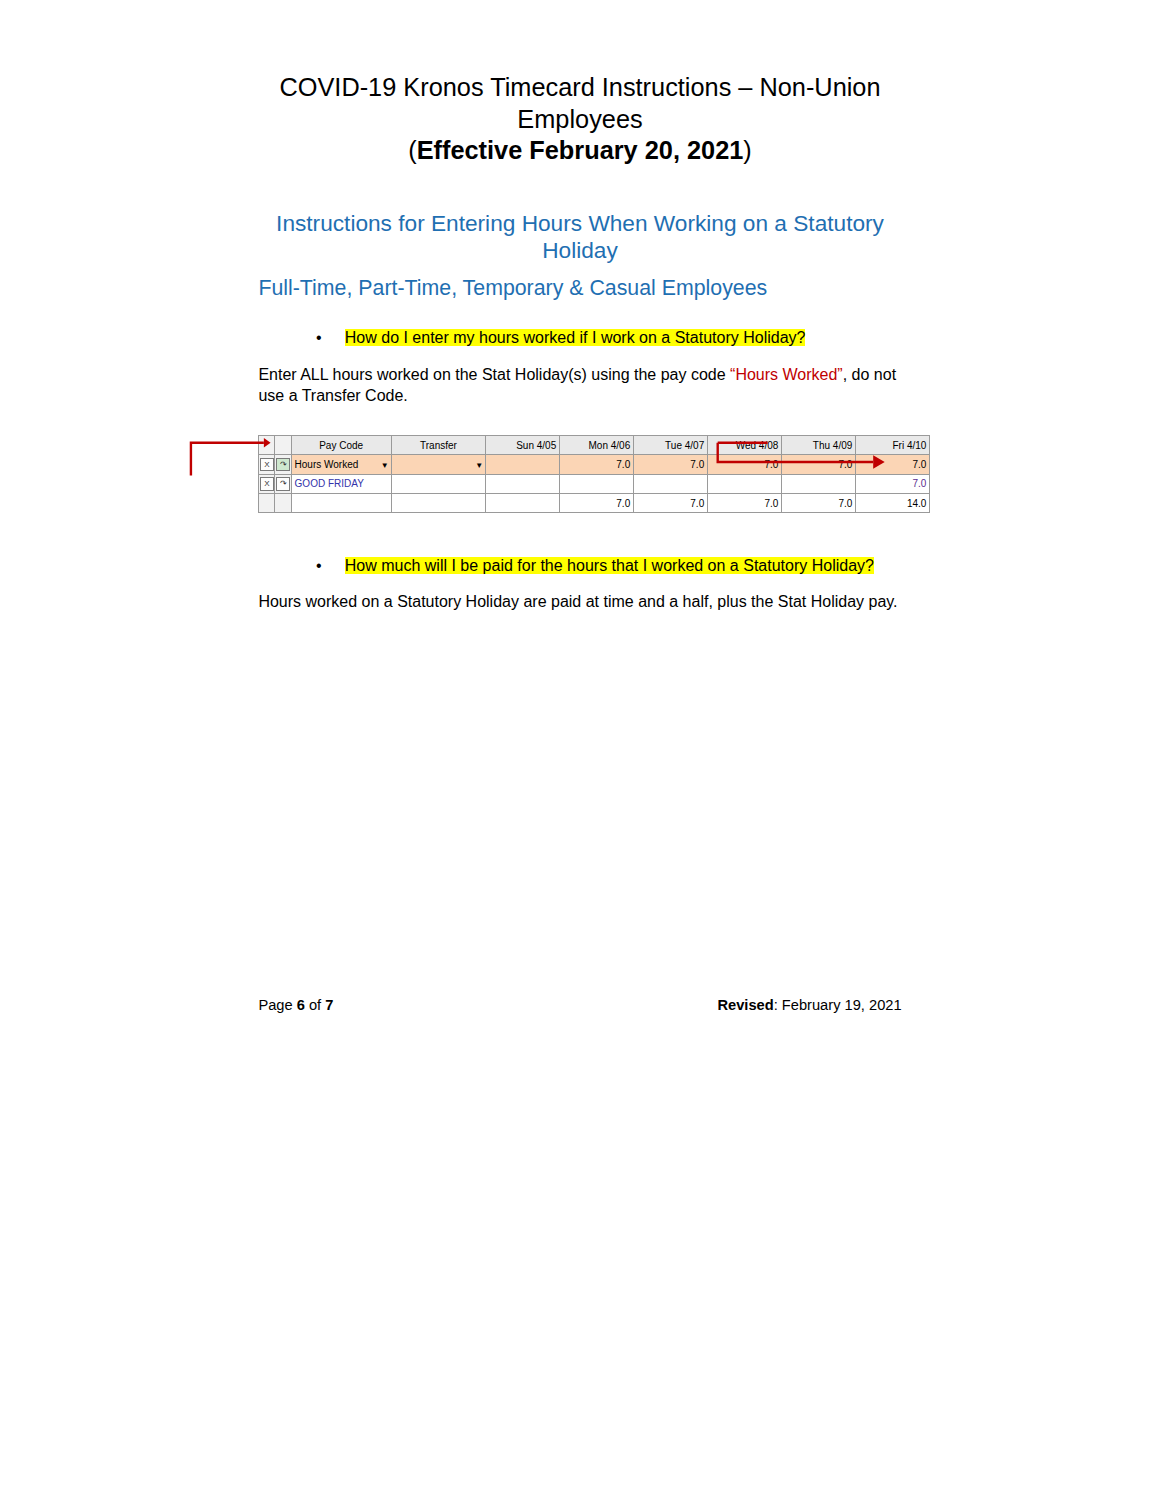COVID-19 Kronos Timecard Instructions – Non-Union Employees (Effective February 20, 2021)
Instructions for Entering Hours When Working on a Statutory Holiday
Full-Time, Part-Time, Temporary & Casual Employees
How do I enter my hours worked if I work on a Statutory Holiday?
Enter ALL hours worked on the Stat Holiday(s) using the pay code “Hours Worked”, do not use a Transfer Code.
| | | Pay Code | Transfer | Sun 4/05 | Mon 4/06 | Tue 4/07 | Wed 4/08 | Thu 4/09 | Fri 4/10 |
| --- | --- | --- | --- | --- | --- | --- | --- | --- | --- |
| X | ↷ | Hours Worked ▼ | ▼ | | 7.0 | 7.0 | 7.0 | 7.0 | 7.0 |
| X | ↷ | GOOD FRIDAY | | | | | | | 7.0 |
| | | | | | 7.0 | 7.0 | 7.0 | 7.0 | 14.0 |
How much will I be paid for the hours that I worked on a Statutory Holiday?
Hours worked on a Statutory Holiday are paid at time and a half, plus the Stat Holiday pay.
Page 6 of 7
Revised: February 19, 2021